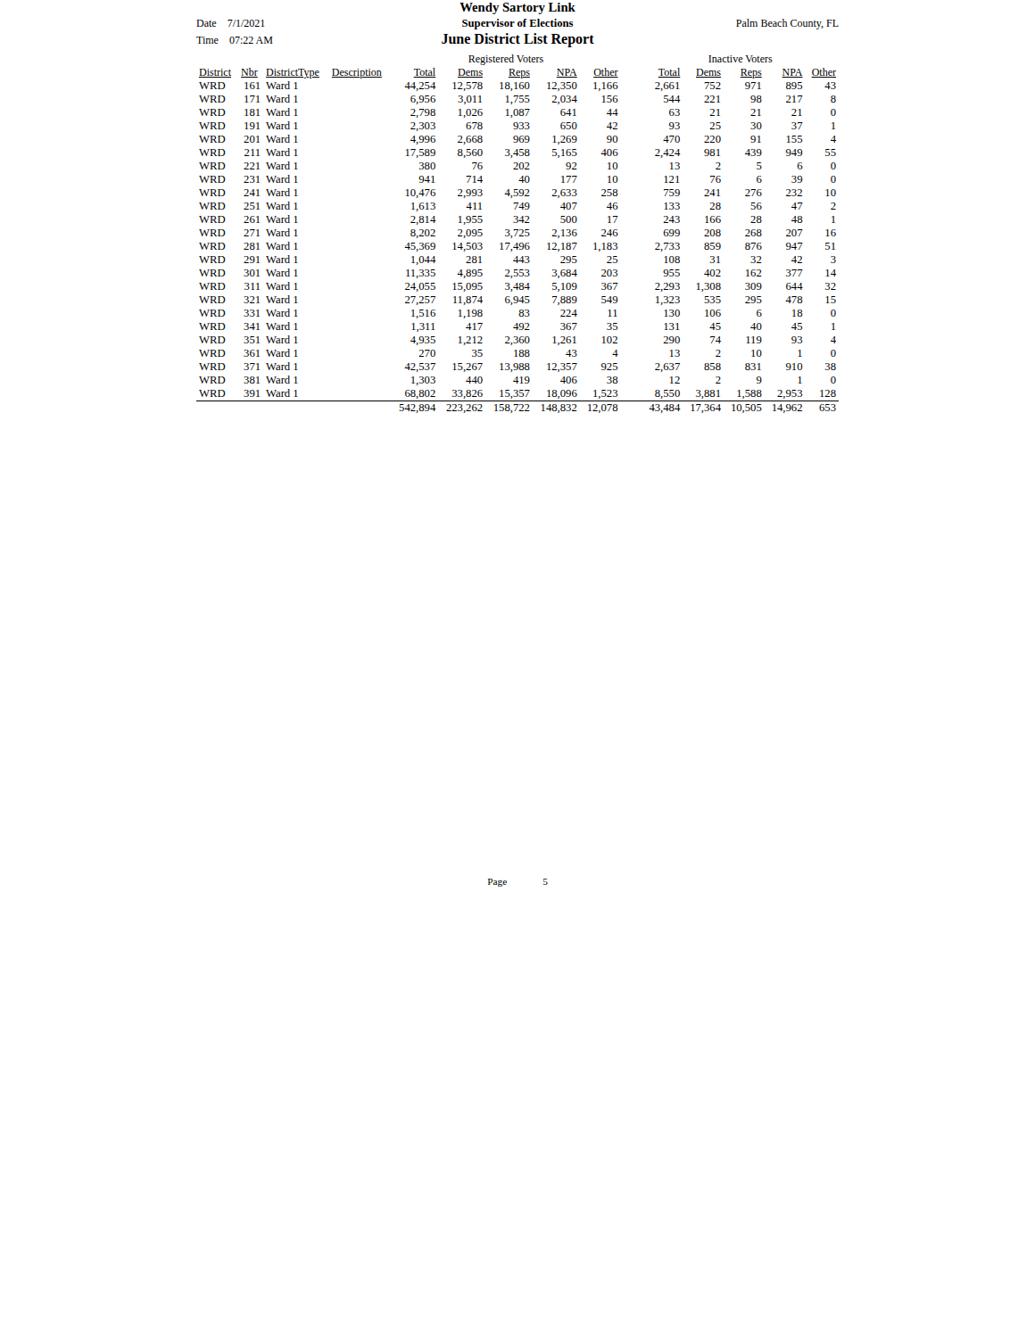Wendy Sartory Link
Date 7/1/2021
Supervisor of Elections
Palm Beach County, FL
Time 07:22 AM
June District List Report
| | Registered Voters | | Inactive Voters |
| District | Nbr | DistrictType | Description | Total | Dems | Reps | NPA | Other | | Total | Dems | Reps | NPA | Other |
| WRD | 161 | Ward 1 | | 44,254 | 12,578 | 18,160 | 12,350 | 1,166 | | 2,661 | 752 | 971 | 895 | 43 |
| WRD | 171 | Ward 1 | | 6,956 | 3,011 | 1,755 | 2,034 | 156 | | 544 | 221 | 98 | 217 | 8 |
| WRD | 181 | Ward 1 | | 2,798 | 1,026 | 1,087 | 641 | 44 | | 63 | 21 | 21 | 21 | 0 |
| WRD | 191 | Ward 1 | | 2,303 | 678 | 933 | 650 | 42 | | 93 | 25 | 30 | 37 | 1 |
| WRD | 201 | Ward 1 | | 4,996 | 2,668 | 969 | 1,269 | 90 | | 470 | 220 | 91 | 155 | 4 |
| WRD | 211 | Ward 1 | | 17,589 | 8,560 | 3,458 | 5,165 | 406 | | 2,424 | 981 | 439 | 949 | 55 |
| WRD | 221 | Ward 1 | | 380 | 76 | 202 | 92 | 10 | | 13 | 2 | 5 | 6 | 0 |
| WRD | 231 | Ward 1 | | 941 | 714 | 40 | 177 | 10 | | 121 | 76 | 6 | 39 | 0 |
| WRD | 241 | Ward 1 | | 10,476 | 2,993 | 4,592 | 2,633 | 258 | | 759 | 241 | 276 | 232 | 10 |
| WRD | 251 | Ward 1 | | 1,613 | 411 | 749 | 407 | 46 | | 133 | 28 | 56 | 47 | 2 |
| WRD | 261 | Ward 1 | | 2,814 | 1,955 | 342 | 500 | 17 | | 243 | 166 | 28 | 48 | 1 |
| WRD | 271 | Ward 1 | | 8,202 | 2,095 | 3,725 | 2,136 | 246 | | 699 | 208 | 268 | 207 | 16 |
| WRD | 281 | Ward 1 | | 45,369 | 14,503 | 17,496 | 12,187 | 1,183 | | 2,733 | 859 | 876 | 947 | 51 |
| WRD | 291 | Ward 1 | | 1,044 | 281 | 443 | 295 | 25 | | 108 | 31 | 32 | 42 | 3 |
| WRD | 301 | Ward 1 | | 11,335 | 4,895 | 2,553 | 3,684 | 203 | | 955 | 402 | 162 | 377 | 14 |
| WRD | 311 | Ward 1 | | 24,055 | 15,095 | 3,484 | 5,109 | 367 | | 2,293 | 1,308 | 309 | 644 | 32 |
| WRD | 321 | Ward 1 | | 27,257 | 11,874 | 6,945 | 7,889 | 549 | | 1,323 | 535 | 295 | 478 | 15 |
| WRD | 331 | Ward 1 | | 1,516 | 1,198 | 83 | 224 | 11 | | 130 | 106 | 6 | 18 | 0 |
| WRD | 341 | Ward 1 | | 1,311 | 417 | 492 | 367 | 35 | | 131 | 45 | 40 | 45 | 1 |
| WRD | 351 | Ward 1 | | 4,935 | 1,212 | 2,360 | 1,261 | 102 | | 290 | 74 | 119 | 93 | 4 |
| WRD | 361 | Ward 1 | | 270 | 35 | 188 | 43 | 4 | | 13 | 2 | 10 | 1 | 0 |
| WRD | 371 | Ward 1 | | 42,537 | 15,267 | 13,988 | 12,357 | 925 | | 2,637 | 858 | 831 | 910 | 38 |
| WRD | 381 | Ward 1 | | 1,303 | 440 | 419 | 406 | 38 | | 12 | 2 | 9 | 1 | 0 |
| WRD | 391 | Ward 1 | | 68,802 | 33,826 | 15,357 | 18,096 | 1,523 | | 8,550 | 3,881 | 1,588 | 2,953 | 128 |
| | 542,894 | 223,262 | 158,722 | 148,832 | 12,078 | | 43,484 | 17,364 | 10,505 | 14,962 | 653 |
Page 5